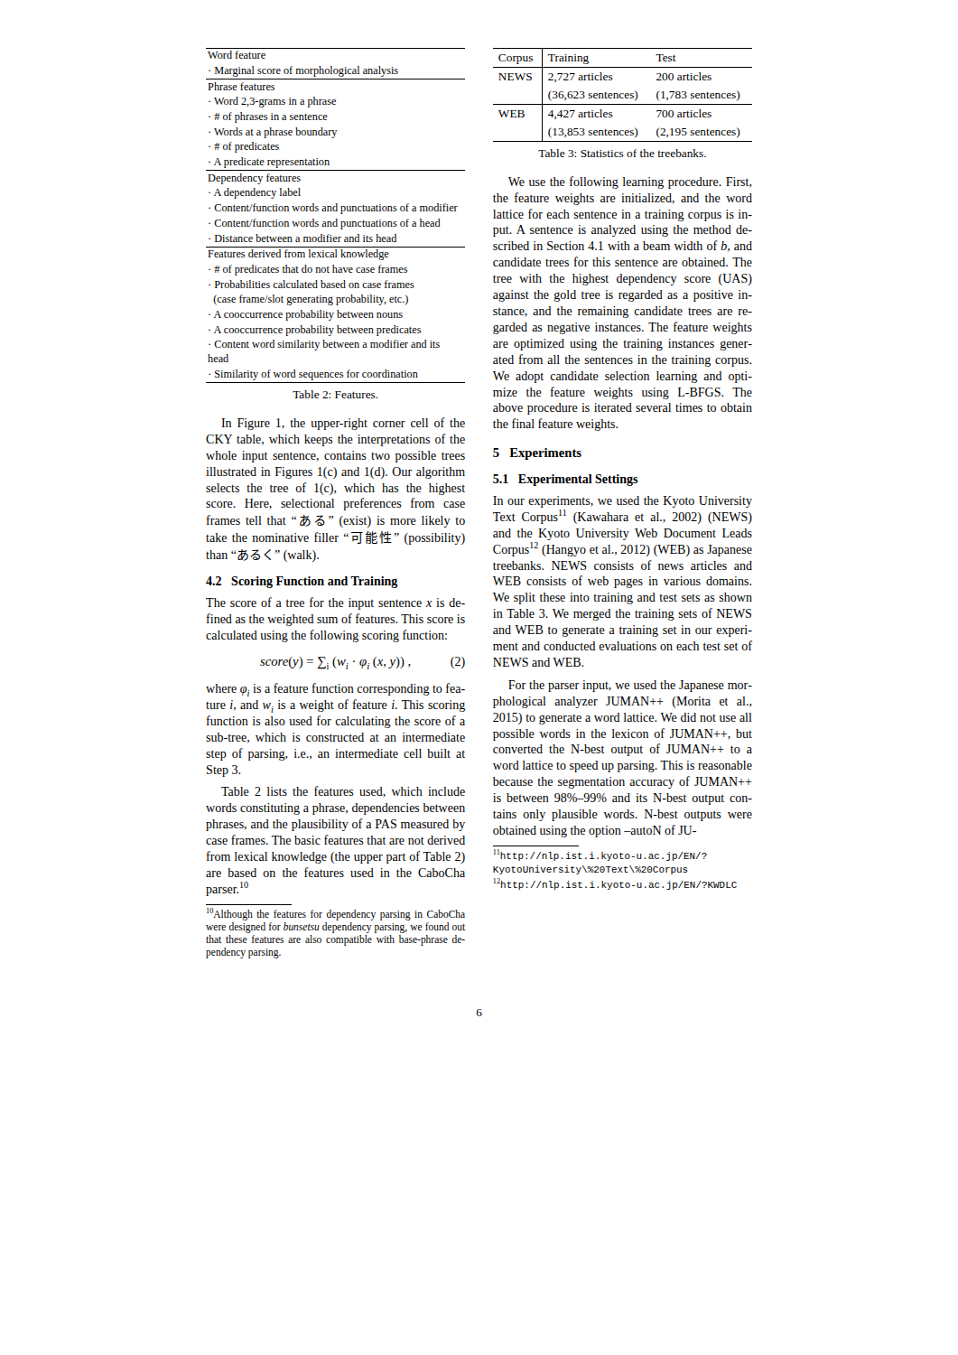| Word feature |
| · Marginal score of morphological analysis |
| Phrase features |
| · Word 2,3-grams in a phrase |
| · # of phrases in a sentence |
| · Words at a phrase boundary |
| · # of predicates |
| · A predicate representation |
| Dependency features |
| · A dependency label |
| · Content/function words and punctuations of a modifier |
| · Content/function words and punctuations of a head |
| · Distance between a modifier and its head |
| Features derived from lexical knowledge |
| · # of predicates that do not have case frames |
| · Probabilities calculated based on case frames |
| (case frame/slot generating probability, etc.) |
| · A cooccurrence probability between nouns |
| · A cooccurrence probability between predicates |
| · Content word similarity between a modifier and its head |
| · Similarity of word sequences for coordination |
Table 2: Features.
In Figure 1, the upper-right corner cell of the CKY table, which keeps the interpretations of the whole input sentence, contains two possible trees illustrated in Figures 1(c) and 1(d). Our algorithm selects the tree of 1(c), which has the highest score. Here, selectional preferences from case frames tell that “ある” (exist) is more likely to take the nominative filler “可能性” (possibility) than “あるく” (walk).
4.2 Scoring Function and Training
The score of a tree for the input sentence x is defined as the weighted sum of features. This score is calculated using the following scoring function:
score(y) = ∑i (wi · φi (x, y)) , (2)
where φi is a feature function corresponding to feature i, and wi is a weight of feature i. This scoring function is also used for calculating the score of a sub-tree, which is constructed at an intermediate step of parsing, i.e., an intermediate cell built at Step 3.
Table 2 lists the features used, which include words constituting a phrase, dependencies between phrases, and the plausibility of a PAS measured by case frames. The basic features that are not derived from lexical knowledge (the upper part of Table 2) are based on the features used in the CaboCha parser.10
10Although the features for dependency parsing in CaboCha were designed for bunsetsu dependency parsing, we found out that these features are also compatible with base-phrase dependency parsing.
| Corpus | Training | Test |
| --- | --- | --- |
| NEWS | 2,727 articles | 200 articles |
| | (36,623 sentences) | (1,783 sentences) |
| WEB | 4,427 articles | 700 articles |
| | (13,853 sentences) | (2,195 sentences) |
Table 3: Statistics of the treebanks.
We use the following learning procedure. First, the feature weights are initialized, and the word lattice for each sentence in a training corpus is input. A sentence is analyzed using the method described in Section 4.1 with a beam width of b, and candidate trees for this sentence are obtained. The tree with the highest dependency score (UAS) against the gold tree is regarded as a positive instance, and the remaining candidate trees are regarded as negative instances. The feature weights are optimized using the training instances generated from all the sentences in the training corpus. We adopt candidate selection learning and optimize the feature weights using L-BFGS. The above procedure is iterated several times to obtain the final feature weights.
5 Experiments
5.1 Experimental Settings
In our experiments, we used the Kyoto University Text Corpus11 (Kawahara et al., 2002) (NEWS) and the Kyoto University Web Document Leads Corpus12 (Hangyo et al., 2012) (WEB) as Japanese treebanks. NEWS consists of news articles and WEB consists of web pages in various domains. We split these into training and test sets as shown in Table 3. We merged the training sets of NEWS and WEB to generate a training set in our experiment and conducted evaluations on each test set of NEWS and WEB.
For the parser input, we used the Japanese morphological analyzer JUMAN++ (Morita et al., 2015) to generate a word lattice. We did not use all possible words in the lexicon of JUMAN++, but converted the N-best output of JUMAN++ to a word lattice to speed up parsing. This is reasonable because the segmentation accuracy of JUMAN++ is between 98%–99% and its N-best output contains only plausible words. N-best outputs were obtained using the option –autoN of JU-
11http://nlp.ist.i.kyoto-u.ac.jp/EN/?KyotoUniversity\%20Text\%20Corpus
12http://nlp.ist.i.kyoto-u.ac.jp/EN/?KWDLC
6